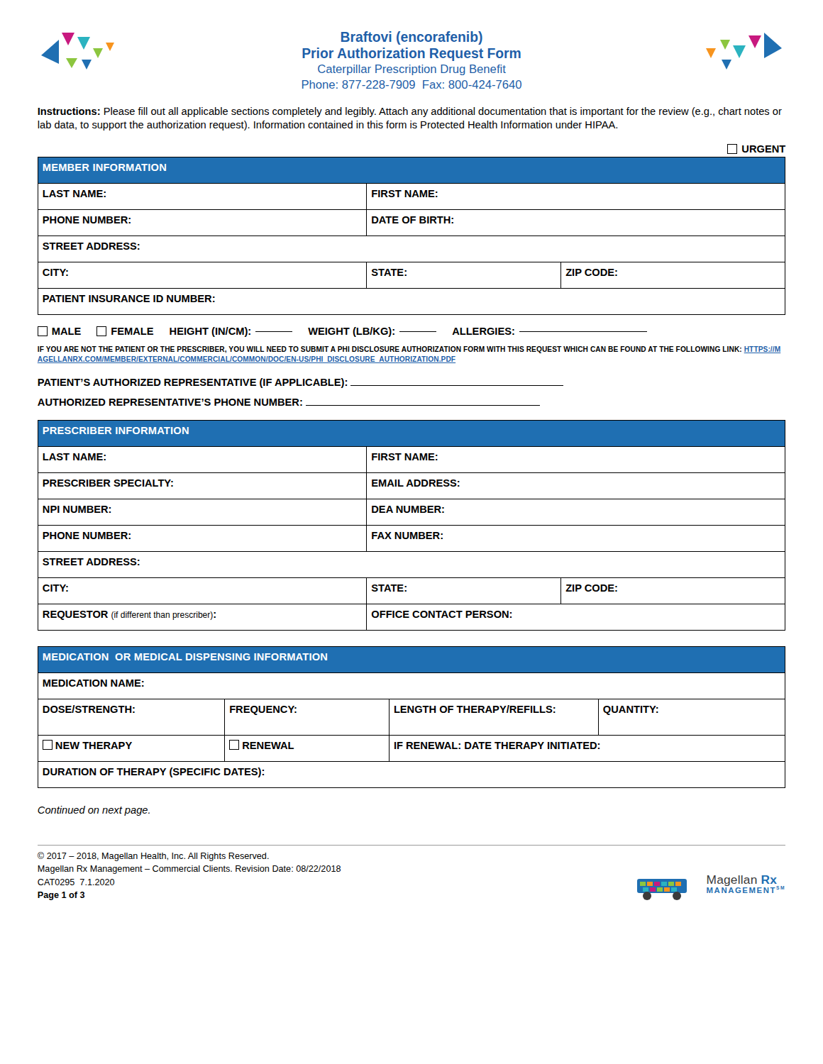Braftovi (encorafenib)
Prior Authorization Request Form
Caterpillar Prescription Drug Benefit
Phone: 877-228-7909 Fax: 800-424-7640
Instructions: Please fill out all applicable sections completely and legibly. Attach any additional documentation that is important for the review (e.g., chart notes or lab data, to support the authorization request). Information contained in this form is Protected Health Information under HIPAA.
URGENT
| MEMBER INFORMATION |
| LAST NAME: | FIRST NAME: |
| PHONE NUMBER: | DATE OF BIRTH: |
| STREET ADDRESS: |
| CITY: | STATE: | ZIP CODE: |
| PATIENT INSURANCE ID NUMBER: |
MALE FEMALE HEIGHT (IN/CM): WEIGHT (LB/KG): ALLERGIES:
IF YOU ARE NOT THE PATIENT OR THE PRESCRIBER, YOU WILL NEED TO SUBMIT A PHI DISCLOSURE AUTHORIZATION FORM WITH THIS REQUEST WHICH CAN BE FOUND AT THE FOLLOWING LINK: HTTPS://MAGELLANRX.COM/MEMBER/EXTERNAL/COMMERCIAL/COMMON/DOC/EN-US/PHI_DISCLOSURE_AUTHORIZATION.PDF
PATIENT’S AUTHORIZED REPRESENTATIVE (IF APPLICABLE):
AUTHORIZED REPRESENTATIVE’S PHONE NUMBER:
| PRESCRIBER INFORMATION |
| LAST NAME: | FIRST NAME: |
| PRESCRIBER SPECIALTY: | EMAIL ADDRESS: |
| NPI NUMBER: | DEA NUMBER: |
| PHONE NUMBER: | FAX NUMBER: |
| STREET ADDRESS: |
| CITY: | STATE: | ZIP CODE: |
| REQUESTOR (if different than prescriber) : | OFFICE CONTACT PERSON: |
| MEDICATION OR MEDICAL DISPENSING INFORMATION |
| MEDICATION NAME: |
| DOSE/STRENGTH: | FREQUENCY: | LENGTH OF THERAPY/REFILLS: | QUANTITY: |
| NEW THERAPY | RENEWAL | IF RENEWAL: DATE THERAPY INITIATED: |
| DURATION OF THERAPY (SPECIFIC DATES): |
Continued on next page.
© 2017 – 2018, Magellan Health, Inc. All Rights Reserved.
Magellan Rx Management – Commercial Clients. Revision Date: 08/22/2018
CAT0295 7.1.2020
Page 1 of 3
Magellan Rx
MANAGEMENTSM